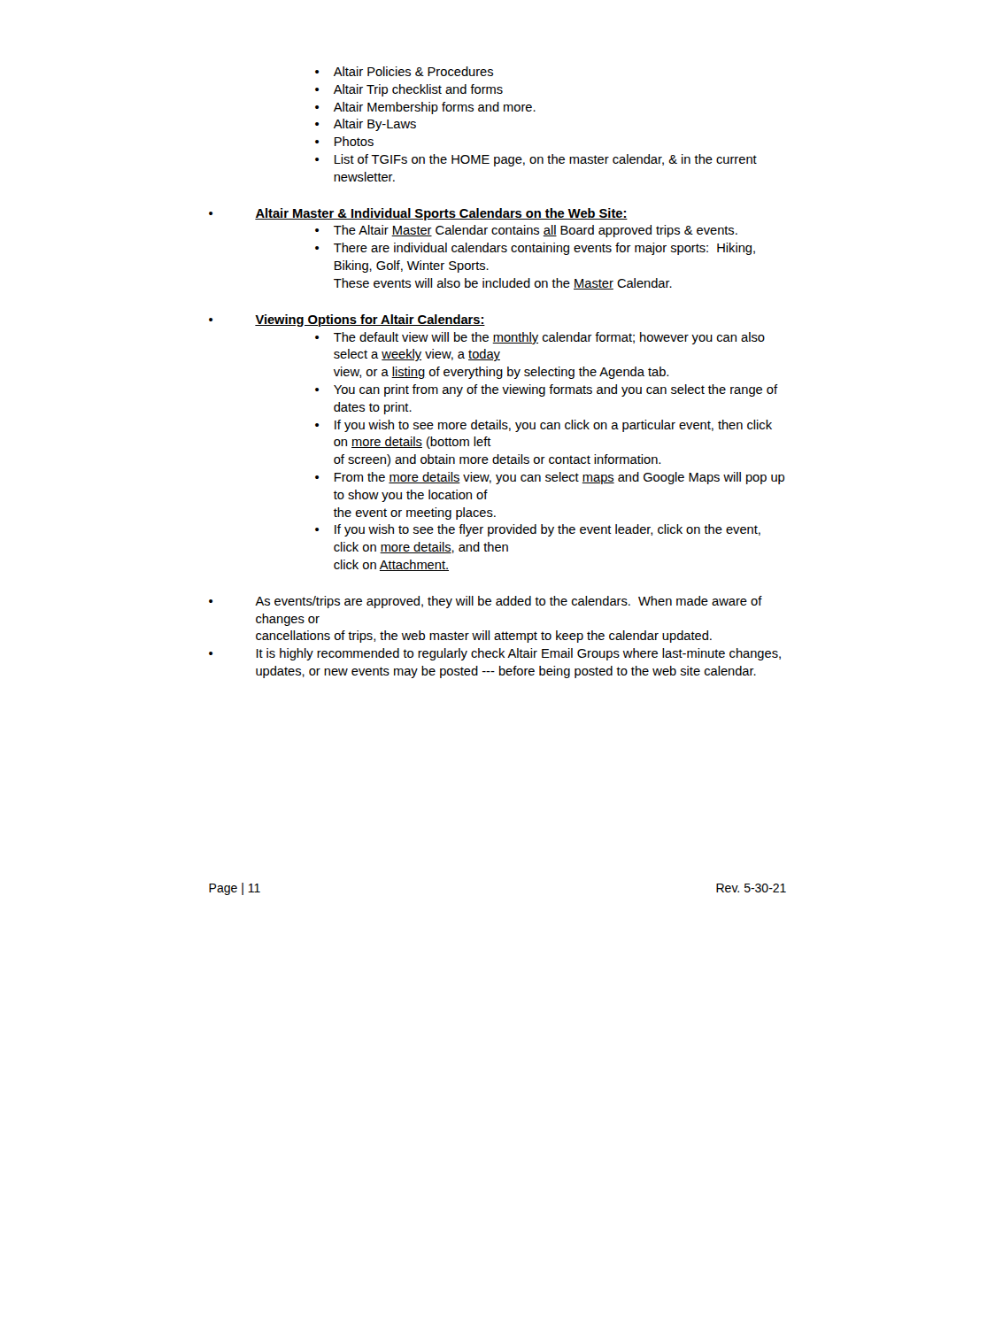•
Altair Policies & Procedures
•
Altair Trip checklist and forms
•
Altair Membership forms and more.
•
Altair By-Laws
•
Photos
•
List of TGIFs on the HOME page, on the master calendar, & in the current newsletter.
•
Altair Master & Individual Sports Calendars on the Web Site:
•
The Altair Master Calendar contains all Board approved trips & events.
•
There are individual calendars containing events for major sports: Hiking, Biking, Golf, Winter Sports.
These events will also be included on the Master Calendar.
•
Viewing Options for Altair Calendars:
•
The default view will be the monthly calendar format; however you can also select a weekly view, a today
view, or a listing of everything by selecting the Agenda tab.
•
You can print from any of the viewing formats and you can select the range of dates to print.
•
If you wish to see more details, you can click on a particular event, then click on more details (bottom left
of screen) and obtain more details or contact information.
•
From the more details view, you can select maps and Google Maps will pop up to show you the location of
the event or meeting places.
•
If you wish to see the flyer provided by the event leader, click on the event, click on more details, and then
click on Attachment.
•
As events/trips are approved, they will be added to the calendars. When made aware of changes or
cancellations of trips, the web master will attempt to keep the calendar updated.
•
It is highly recommended to regularly check Altair Email Groups where last-minute changes,
updates, or new events may be posted --- before being posted to the web site calendar.
Page | 11
Rev. 5-30-21